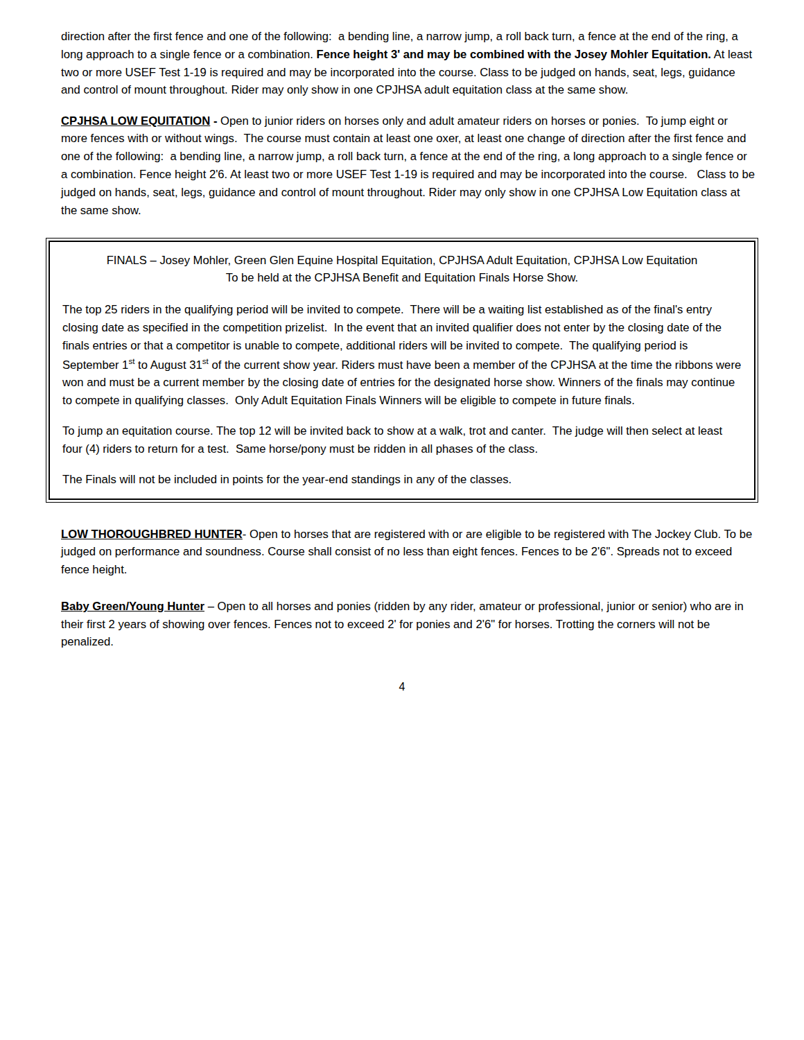direction after the first fence and one of the following: a bending line, a narrow jump, a roll back turn, a fence at the end of the ring, a long approach to a single fence or a combination. Fence height 3' and may be combined with the Josey Mohler Equitation. At least two or more USEF Test 1-19 is required and may be incorporated into the course. Class to be judged on hands, seat, legs, guidance and control of mount throughout. Rider may only show in one CPJHSA adult equitation class at the same show.
CPJHSA LOW EQUITATION - Open to junior riders on horses only and adult amateur riders on horses or ponies. To jump eight or more fences with or without wings. The course must contain at least one oxer, at least one change of direction after the first fence and one of the following: a bending line, a narrow jump, a roll back turn, a fence at the end of the ring, a long approach to a single fence or a combination. Fence height 2'6. At least two or more USEF Test 1-19 is required and may be incorporated into the course. Class to be judged on hands, seat, legs, guidance and control of mount throughout. Rider may only show in one CPJHSA Low Equitation class at the same show.
FINALS – Josey Mohler, Green Glen Equine Hospital Equitation, CPJHSA Adult Equitation, CPJHSA Low Equitation
To be held at the CPJHSA Benefit and Equitation Finals Horse Show.
The top 25 riders in the qualifying period will be invited to compete. There will be a waiting list established as of the final's entry closing date as specified in the competition prizelist. In the event that an invited qualifier does not enter by the closing date of the finals entries or that a competitor is unable to compete, additional riders will be invited to compete. The qualifying period is September 1st to August 31st of the current show year. Riders must have been a member of the CPJHSA at the time the ribbons were won and must be a current member by the closing date of entries for the designated horse show. Winners of the finals may continue to compete in qualifying classes. Only Adult Equitation Finals Winners will be eligible to compete in future finals.
To jump an equitation course. The top 12 will be invited back to show at a walk, trot and canter. The judge will then select at least four (4) riders to return for a test. Same horse/pony must be ridden in all phases of the class.
The Finals will not be included in points for the year-end standings in any of the classes.
LOW THOROUGHBRED HUNTER- Open to horses that are registered with or are eligible to be registered with The Jockey Club. To be judged on performance and soundness. Course shall consist of no less than eight fences. Fences to be 2'6". Spreads not to exceed fence height.
Baby Green/Young Hunter – Open to all horses and ponies (ridden by any rider, amateur or professional, junior or senior) who are in their first 2 years of showing over fences. Fences not to exceed 2' for ponies and 2'6" for horses. Trotting the corners will not be penalized.
4